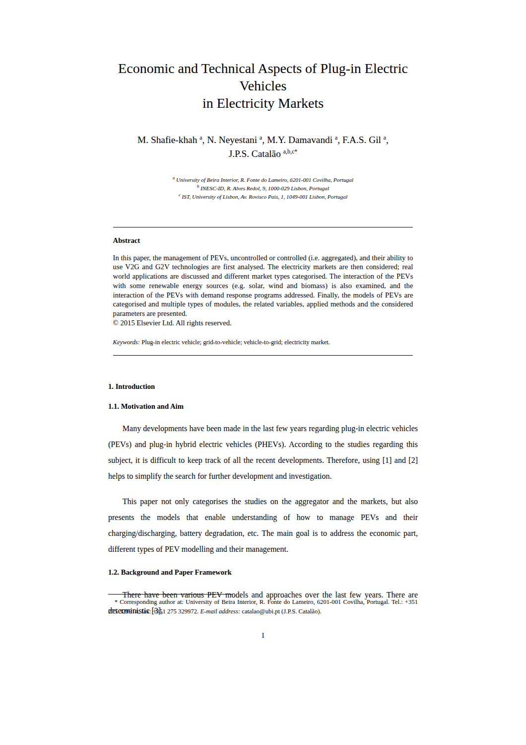Economic and Technical Aspects of Plug-in Electric Vehicles
in Electricity Markets
M. Shafie-khah a, N. Neyestani a, M.Y. Damavandi a, F.A.S. Gil a,
J.P.S. Catalão a,b,c*
a University of Beira Interior, R. Fonte do Lameiro, 6201-001 Covilha, Portugal
b INESC-ID, R. Alves Redol, 9, 1000-029 Lisbon, Portugal
c IST, University of Lisbon, Av. Rovisco Pais, 1, 1049-001 Lisbon, Portugal
Abstract
In this paper, the management of PEVs, uncontrolled or controlled (i.e. aggregated), and their ability to use V2G and G2V technologies are first analysed. The electricity markets are then considered; real world applications are discussed and different market types categorised. The interaction of the PEVs with some renewable energy sources (e.g. solar, wind and biomass) is also examined, and the interaction of the PEVs with demand response programs addressed. Finally, the models of PEVs are categorised and multiple types of modules, the related variables, applied methods and the considered parameters are presented.
© 2015 Elsevier Ltd. All rights reserved.
Keywords: Plug-in electric vehicle; grid-to-vehicle; vehicle-to-grid; electricity market.
1. Introduction
1.1. Motivation and Aim
Many developments have been made in the last few years regarding plug-in electric vehicles (PEVs) and plug-in hybrid electric vehicles (PHEVs). According to the studies regarding this subject, it is difficult to keep track of all the recent developments. Therefore, using [1] and [2] helps to simplify the search for further development and investigation.
This paper not only categorises the studies on the aggregator and the markets, but also presents the models that enable understanding of how to manage PEVs and their charging/discharging, battery degradation, etc. The main goal is to address the economic part, different types of PEV modelling and their management.
1.2. Background and Paper Framework
There have been various PEV models and approaches over the last few years. There are deterministic [3],
* Corresponding author at: University of Beira Interior, R. Fonte do Lameiro, 6201-001 Covilha, Portugal. Tel.: +351 275 329914; fax: +351 275 329972. E-mail address: catalao@ubi.pt (J.P.S. Catalão).
1